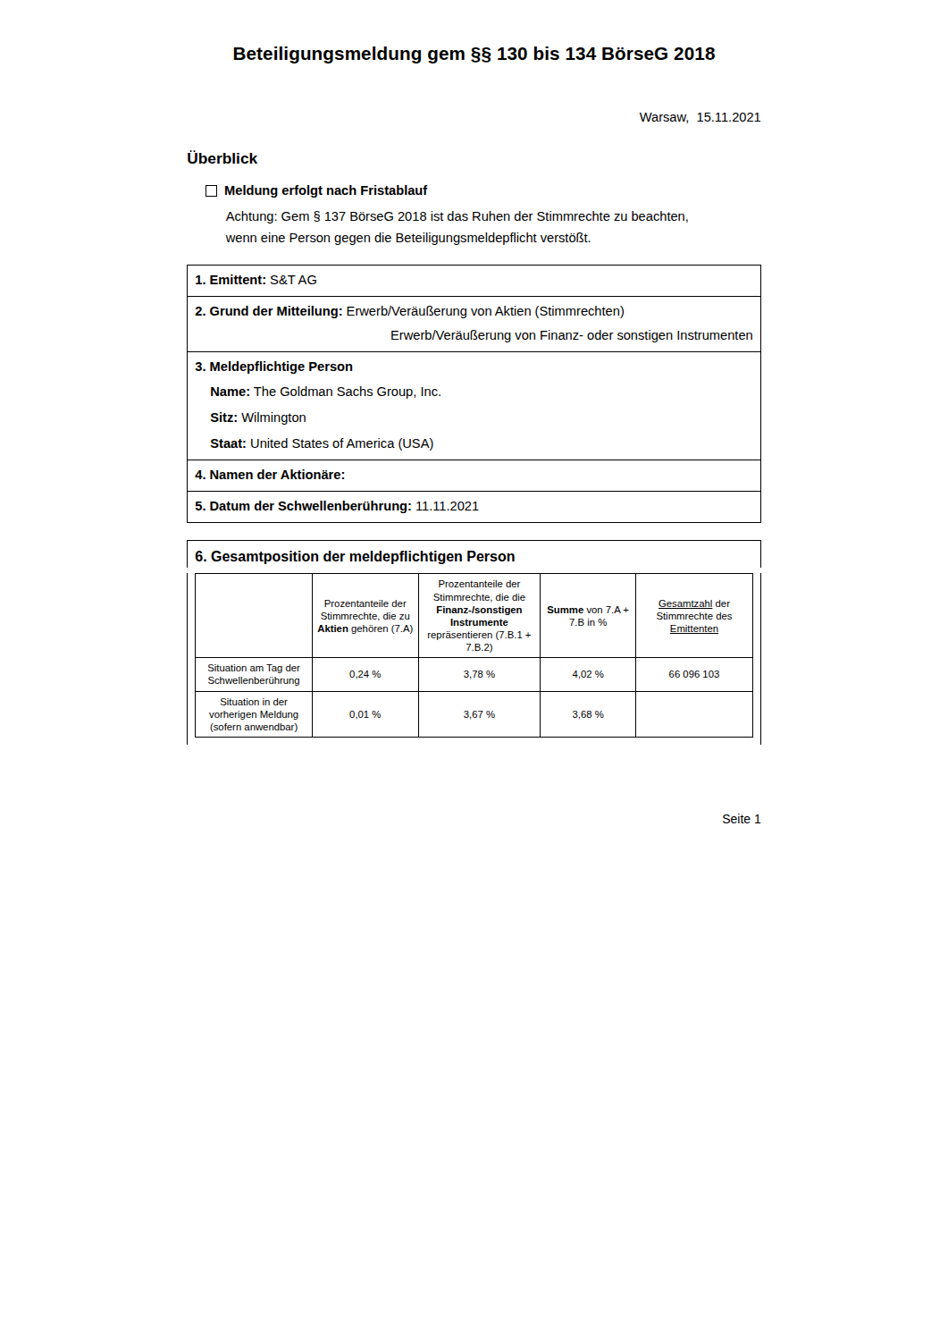Beteiligungsmeldung gem §§ 130 bis 134 BörseG 2018
Warsaw, 15.11.2021
Überblick
Meldung erfolgt nach Fristablauf
Achtung: Gem § 137 BörseG 2018 ist das Ruhen der Stimmrechte zu beachten,
wenn eine Person gegen die Beteiligungsmeldepflicht verstößt.
| 1. Emittent: S&T AG |
| 2. Grund der Mitteilung: Erwerb/Veräußerung von Aktien (Stimmrechten) Erwerb/Veräußerung von Finanz- oder sonstigen Instrumenten |
| 3. Meldepflichtige Person Name: The Goldman Sachs Group, Inc. Sitz: Wilmington Staat: United States of America (USA) |
| 4. Namen der Aktionäre: |
| 5. Datum der Schwellenberührung: 11.11.2021 |
6. Gesamtposition der meldepflichtigen Person
| | Prozentanteile der Stimmrechte, die zu Aktien gehören (7.A) | Prozentanteile der Stimmrechte, die die Finanz-/sonstigen Instrumente repräsentieren (7.B.1 + 7.B.2) | Summe von 7.A + 7.B in % | Gesamtzahl der Stimmrechte des Emittenten |
| --- | --- | --- | --- | --- |
| Situation am Tag der Schwellenberührung | 0,24 % | 3,78 % | 4,02 % | 66 096 103 |
| Situation in der vorherigen Meldung (sofern anwendbar) | 0,01 % | 3,67 % | 3,68 % | |
Seite 1